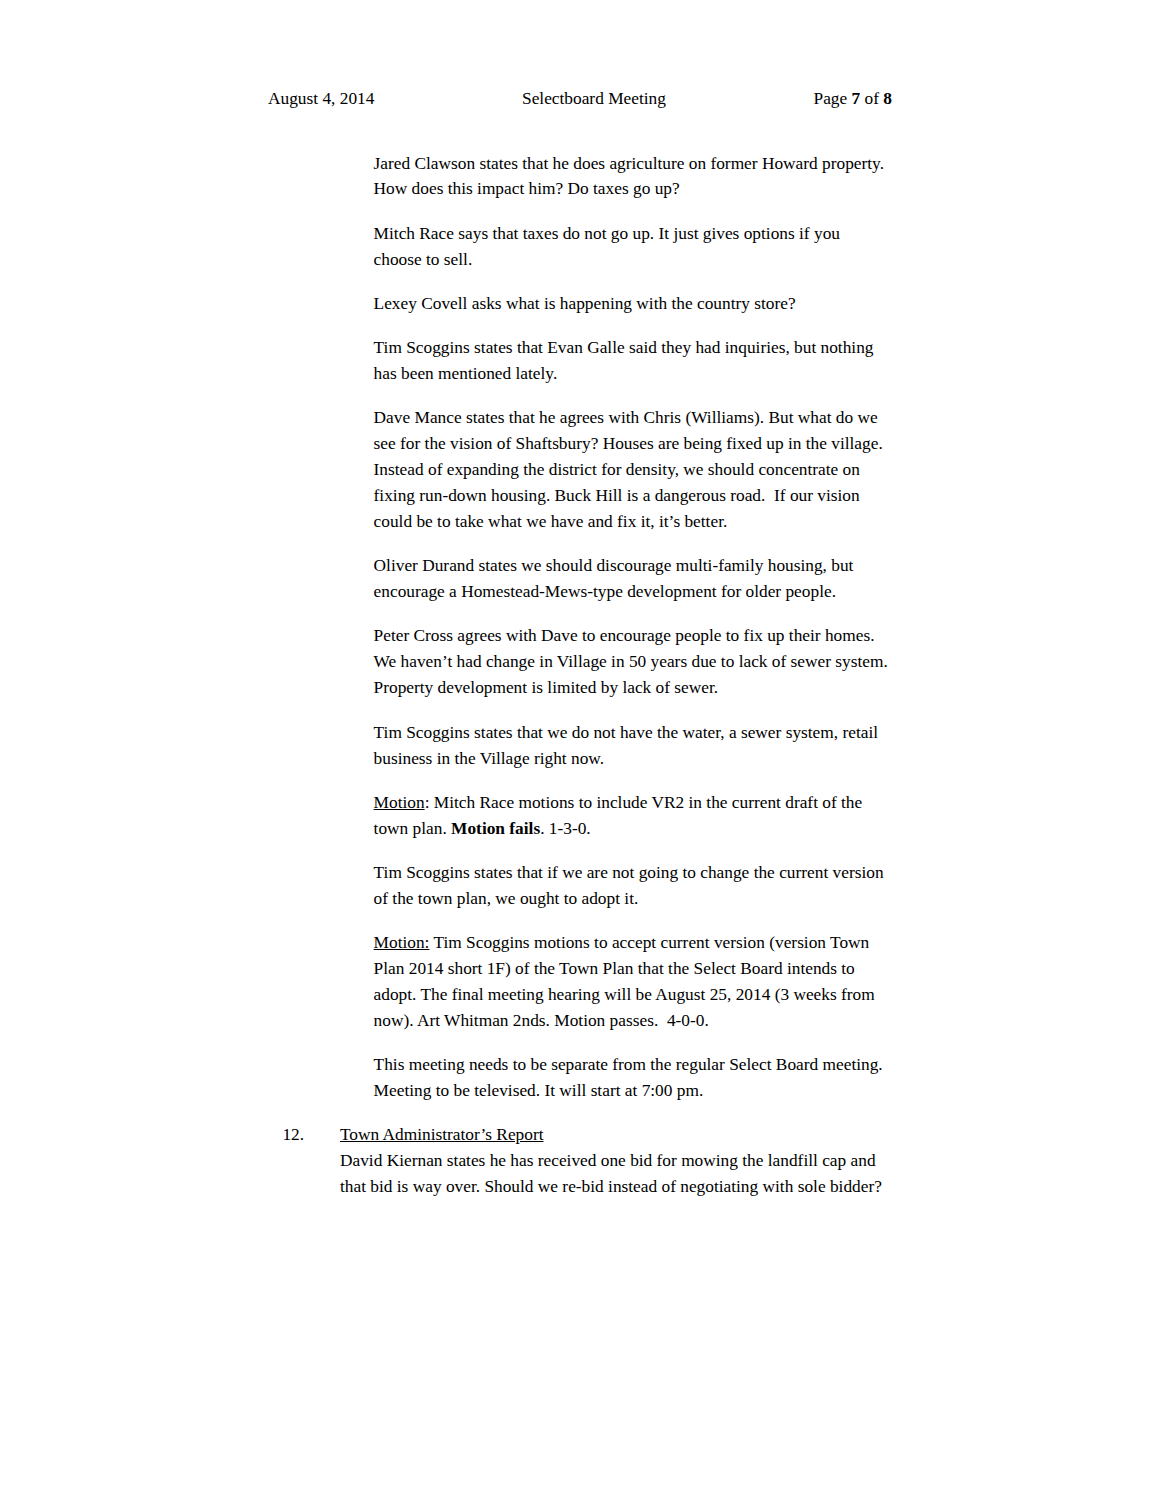August 4, 2014
Selectboard Meeting
Page 7 of 8
Jared Clawson states that he does agriculture on former Howard property. How does this impact him? Do taxes go up?
Mitch Race says that taxes do not go up. It just gives options if you choose to sell.
Lexey Covell asks what is happening with the country store?
Tim Scoggins states that Evan Galle said they had inquiries, but nothing has been mentioned lately.
Dave Mance states that he agrees with Chris (Williams). But what do we see for the vision of Shaftsbury? Houses are being fixed up in the village. Instead of expanding the district for density, we should concentrate on fixing run-down housing. Buck Hill is a dangerous road. If our vision could be to take what we have and fix it, it’s better.
Oliver Durand states we should discourage multi-family housing, but encourage a Homestead-Mews-type development for older people.
Peter Cross agrees with Dave to encourage people to fix up their homes. We haven’t had change in Village in 50 years due to lack of sewer system.
Property development is limited by lack of sewer.
Tim Scoggins states that we do not have the water, a sewer system, retail business in the Village right now.
Motion: Mitch Race motions to include VR2 in the current draft of the town plan. Motion fails. 1-3-0.
Tim Scoggins states that if we are not going to change the current version of the town plan, we ought to adopt it.
Motion: Tim Scoggins motions to accept current version (version Town Plan 2014 short 1F) of the Town Plan that the Select Board intends to adopt. The final meeting hearing will be August 25, 2014 (3 weeks from now). Art Whitman 2nds. Motion passes. 4-0-0.
This meeting needs to be separate from the regular Select Board meeting. Meeting to be televised. It will start at 7:00 pm.
12.
Town Administrator’s Report
David Kiernan states he has received one bid for mowing the landfill cap and that bid is way over. Should we re-bid instead of negotiating with sole bidder?